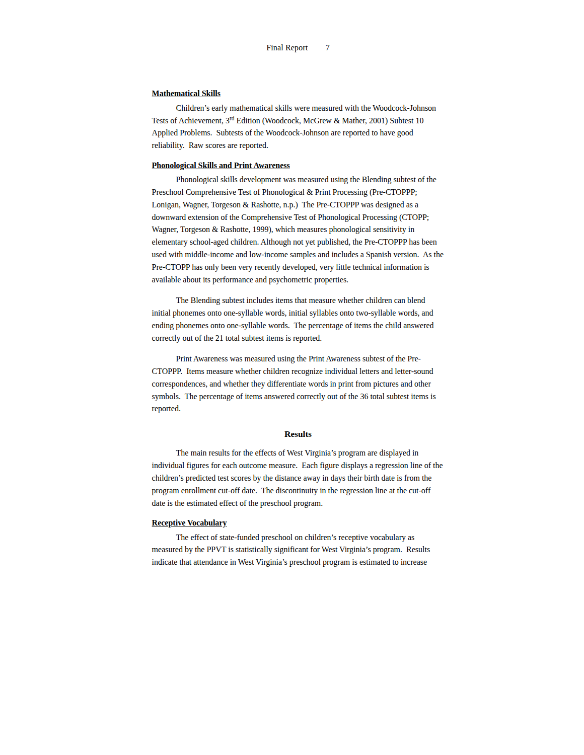Final Report7
Mathematical Skills
Children’s early mathematical skills were measured with the Woodcock-Johnson Tests of Achievement, 3rd Edition (Woodcock, McGrew & Mather, 2001) Subtest 10 Applied Problems. Subtests of the Woodcock-Johnson are reported to have good reliability. Raw scores are reported.
Phonological Skills and Print Awareness
Phonological skills development was measured using the Blending subtest of the Preschool Comprehensive Test of Phonological & Print Processing (Pre-CTOPPP; Lonigan, Wagner, Torgeson & Rashotte, n.p.) The Pre-CTOPPP was designed as a downward extension of the Comprehensive Test of Phonological Processing (CTOPP; Wagner, Torgeson & Rashotte, 1999), which measures phonological sensitivity in elementary school-aged children. Although not yet published, the Pre-CTOPPP has been used with middle-income and low-income samples and includes a Spanish version. As the Pre-CTOPP has only been very recently developed, very little technical information is available about its performance and psychometric properties.
The Blending subtest includes items that measure whether children can blend initial phonemes onto one-syllable words, initial syllables onto two-syllable words, and ending phonemes onto one-syllable words. The percentage of items the child answered correctly out of the 21 total subtest items is reported.
Print Awareness was measured using the Print Awareness subtest of the Pre-CTOPPP. Items measure whether children recognize individual letters and letter-sound correspondences, and whether they differentiate words in print from pictures and other symbols. The percentage of items answered correctly out of the 36 total subtest items is reported.
Results
The main results for the effects of West Virginia’s program are displayed in individual figures for each outcome measure. Each figure displays a regression line of the children’s predicted test scores by the distance away in days their birth date is from the program enrollment cut-off date. The discontinuity in the regression line at the cut-off date is the estimated effect of the preschool program.
Receptive Vocabulary
The effect of state-funded preschool on children’s receptive vocabulary as measured by the PPVT is statistically significant for West Virginia’s program. Results indicate that attendance in West Virginia’s preschool program is estimated to increase